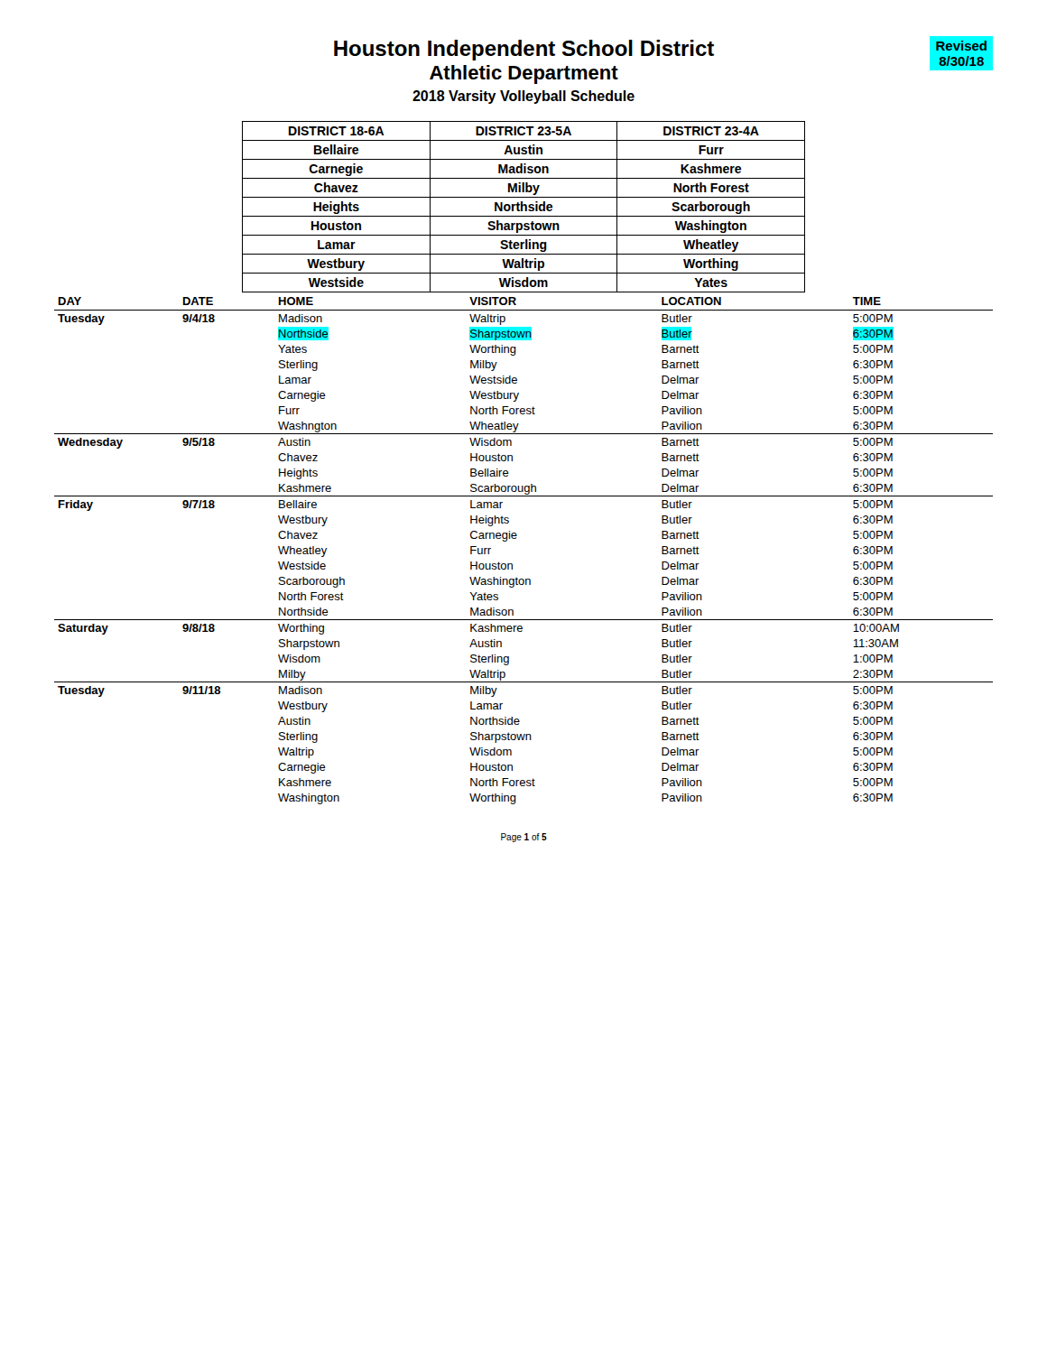Revised
8/30/18
Houston Independent School District
Athletic Department
2018 Varsity Volleyball Schedule
| DISTRICT 18-6A | DISTRICT 23-5A | DISTRICT 23-4A |
| --- | --- | --- |
| Bellaire | Austin | Furr |
| Carnegie | Madison | Kashmere |
| Chavez | Milby | North Forest |
| Heights | Northside | Scarborough |
| Houston | Sharpstown | Washington |
| Lamar | Sterling | Wheatley |
| Westbury | Waltrip | Worthing |
| Westside | Wisdom | Yates |
| DAY | DATE | HOME | VISITOR | LOCATION | TIME |
| --- | --- | --- | --- | --- | --- |
| Tuesday | 9/4/18 | Madison | Waltrip | Butler | 5:00PM |
| | | Northside | Sharpstown | Butler | 6:30PM |
| | | Yates | Worthing | Barnett | 5:00PM |
| | | Sterling | Milby | Barnett | 6:30PM |
| | | Lamar | Westside | Delmar | 5:00PM |
| | | Carnegie | Westbury | Delmar | 6:30PM |
| | | Furr | North Forest | Pavilion | 5:00PM |
| | | Washngton | Wheatley | Pavilion | 6:30PM |
| Wednesday | 9/5/18 | Austin | Wisdom | Barnett | 5:00PM |
| | | Chavez | Houston | Barnett | 6:30PM |
| | | Heights | Bellaire | Delmar | 5:00PM |
| | | Kashmere | Scarborough | Delmar | 6:30PM |
| Friday | 9/7/18 | Bellaire | Lamar | Butler | 5:00PM |
| | | Westbury | Heights | Butler | 6:30PM |
| | | Chavez | Carnegie | Barnett | 5:00PM |
| | | Wheatley | Furr | Barnett | 6:30PM |
| | | Westside | Houston | Delmar | 5:00PM |
| | | Scarborough | Washington | Delmar | 6:30PM |
| | | North Forest | Yates | Pavilion | 5:00PM |
| | | Northside | Madison | Pavilion | 6:30PM |
| Saturday | 9/8/18 | Worthing | Kashmere | Butler | 10:00AM |
| | | Sharpstown | Austin | Butler | 11:30AM |
| | | Wisdom | Sterling | Butler | 1:00PM |
| | | Milby | Waltrip | Butler | 2:30PM |
| Tuesday | 9/11/18 | Madison | Milby | Butler | 5:00PM |
| | | Westbury | Lamar | Butler | 6:30PM |
| | | Austin | Northside | Barnett | 5:00PM |
| | | Sterling | Sharpstown | Barnett | 6:30PM |
| | | Waltrip | Wisdom | Delmar | 5:00PM |
| | | Carnegie | Houston | Delmar | 6:30PM |
| | | Kashmere | North Forest | Pavilion | 5:00PM |
| | | Washington | Worthing | Pavilion | 6:30PM |
Page 1 of 5